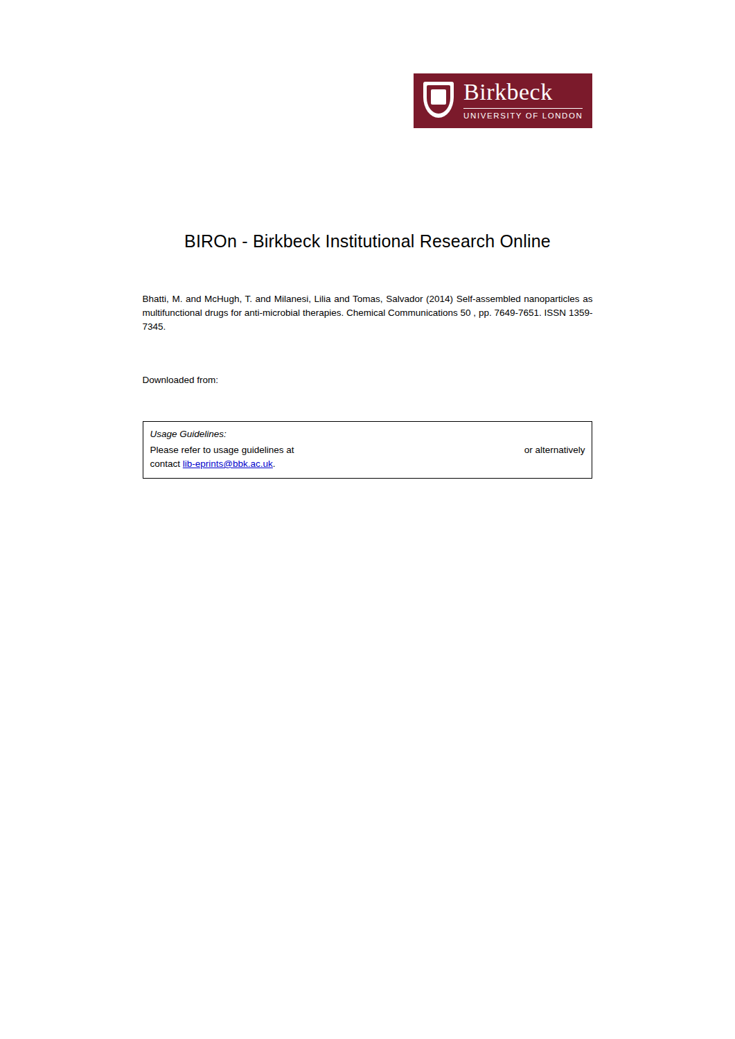Birkbeck UNIVERSITY OF LONDON
BIROn - Birkbeck Institutional Research Online
Bhatti, M. and McHugh, T. and Milanesi, Lilia and Tomas, Salvador (2014) Self-assembled nanoparticles as multifunctional drugs for anti-microbial therapies. Chemical Communications 50 , pp. 7649-7651. ISSN 1359-7345.
Downloaded from:
Usage Guidelines:
Please refer to usage guidelines at or alternatively
contact lib-eprints@bbk.ac.uk.